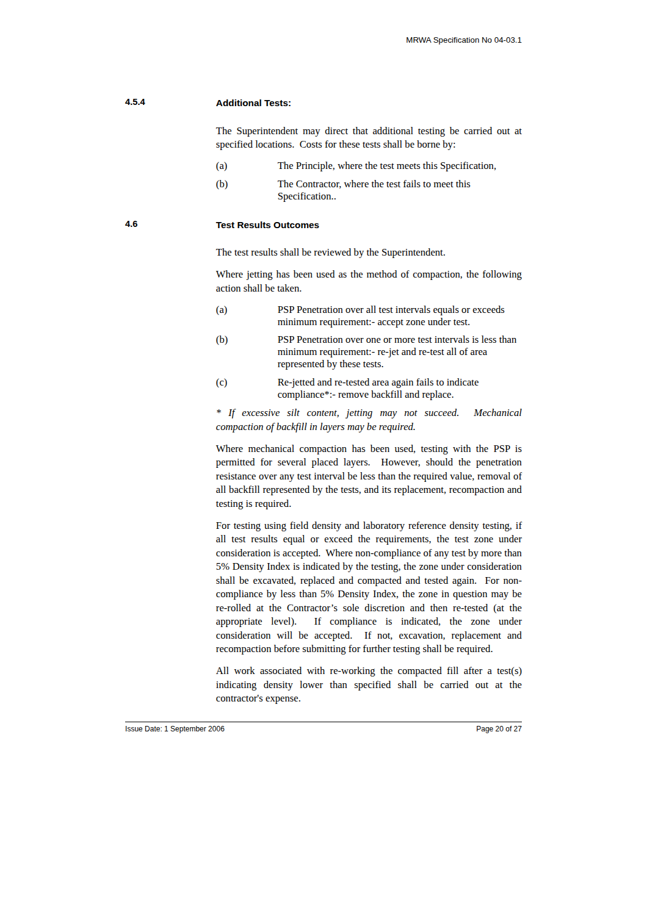MRWA Specification No 04-03.1
4.5.4
Additional Tests:
The Superintendent may direct that additional testing be carried out at specified locations. Costs for these tests shall be borne by:
(a)
The Principle, where the test meets this Specification,
(b)
The Contractor, where the test fails to meet this Specification..
4.6
Test Results Outcomes
The test results shall be reviewed by the Superintendent.
Where jetting has been used as the method of compaction, the following action shall be taken.
(a)
PSP Penetration over all test intervals equals or exceeds minimum requirement:- accept zone under test.
(b)
PSP Penetration over one or more test intervals is less than minimum requirement:- re-jet and re-test all of area represented by these tests.
(c)
Re-jetted and re-tested area again fails to indicate compliance*:- remove backfill and replace.
* If excessive silt content, jetting may not succeed. Mechanical compaction of backfill in layers may be required.
Where mechanical compaction has been used, testing with the PSP is permitted for several placed layers. However, should the penetration resistance over any test interval be less than the required value, removal of all backfill represented by the tests, and its replacement, recompaction and testing is required.
For testing using field density and laboratory reference density testing, if all test results equal or exceed the requirements, the test zone under consideration is accepted. Where non-compliance of any test by more than 5% Density Index is indicated by the testing, the zone under consideration shall be excavated, replaced and compacted and tested again. For non-compliance by less than 5% Density Index, the zone in question may be re-rolled at the Contractor’s sole discretion and then re-tested (at the appropriate level). If compliance is indicated, the zone under consideration will be accepted. If not, excavation, replacement and recompaction before submitting for further testing shall be required.
All work associated with re-working the compacted fill after a test(s) indicating density lower than specified shall be carried out at the contractor's expense.
Issue Date: 1 September 2006 Page 20 of 27